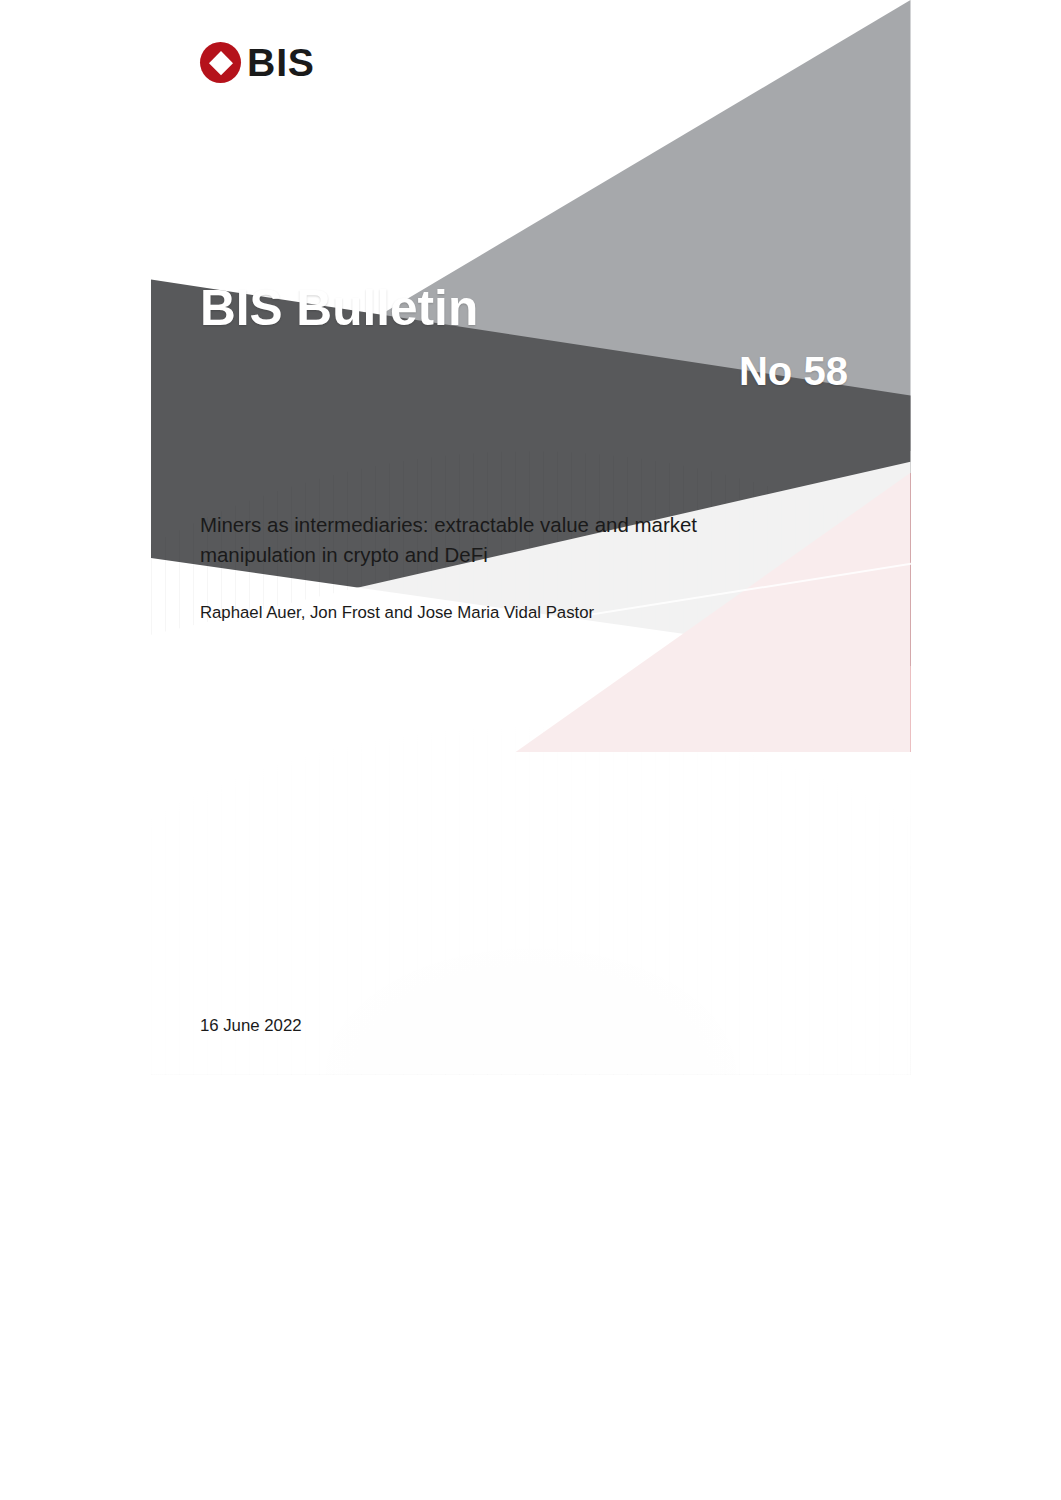BIS
BIS Bulletin
No 58
Miners as intermediaries: extractable value and market manipulation in crypto and DeFi
Raphael Auer, Jon Frost and Jose Maria Vidal Pastor
16 June 2022